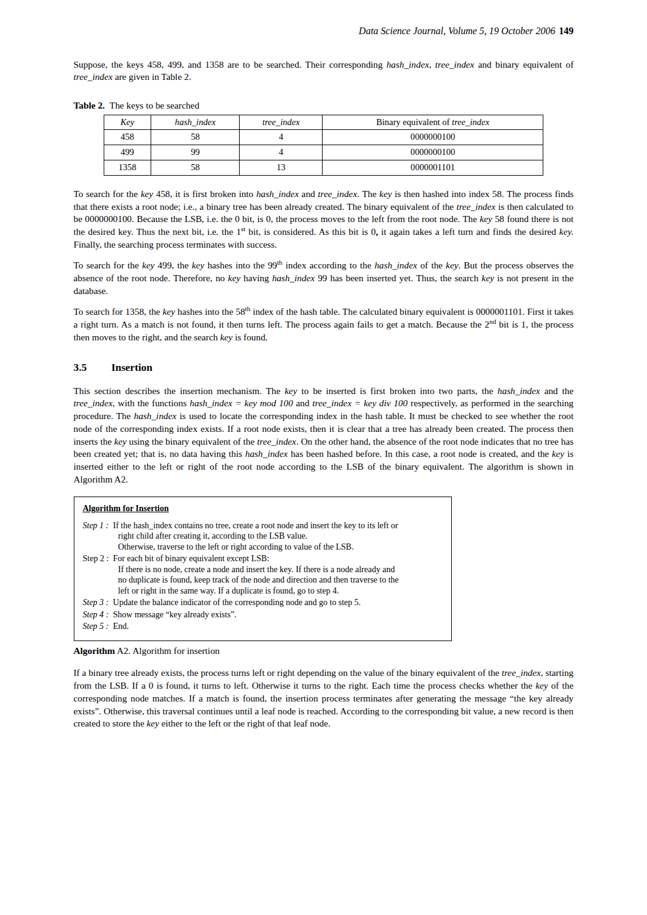Data Science Journal, Volume 5, 19 October 2006149
Suppose, the keys 458, 499, and 1358 are to be searched. Their corresponding hash_index, tree_index and binary equivalent of tree_index are given in Table 2.
Table 2. The keys to be searched
| Key | hash_index | tree_index | Binary equivalent of tree_index |
| --- | --- | --- | --- |
| 458 | 58 | 4 | 0000000100 |
| 499 | 99 | 4 | 0000000100 |
| 1358 | 58 | 13 | 0000001101 |
To search for the key 458, it is first broken into hash_index and tree_index. The key is then hashed into index 58. The process finds that there exists a root node; i.e., a binary tree has been already created. The binary equivalent of the tree_index is then calculated to be 0000000100. Because the LSB, i.e. the 0 bit, is 0, the process moves to the left from the root node. The key 58 found there is not the desired key. Thus the next bit, i.e. the 1st bit, is considered. As this bit is 0, it again takes a left turn and finds the desired key. Finally, the searching process terminates with success.
To search for the key 499, the key hashes into the 99th index according to the hash_index of the key. But the process observes the absence of the root node. Therefore, no key having hash_index 99 has been inserted yet. Thus, the search key is not present in the database.
To search for 1358, the key hashes into the 58th index of the hash table. The calculated binary equivalent is 0000001101. First it takes a right turn. As a match is not found, it then turns left. The process again fails to get a match. Because the 2nd bit is 1, the process then moves to the right, and the search key is found.
3.5 Insertion
This section describes the insertion mechanism. The key to be inserted is first broken into two parts, the hash_index and the tree_index, with the functions hash_index = key mod 100 and tree_index = key div 100 respectively, as performed in the searching procedure. The hash_index is used to locate the corresponding index in the hash table. It must be checked to see whether the root node of the corresponding index exists. If a root node exists, then it is clear that a tree has already been created. The process then inserts the key using the binary equivalent of the tree_index. On the other hand, the absence of the root node indicates that no tree has been created yet; that is, no data having this hash_index has been hashed before. In this case, a root node is created, and the key is inserted either to the left or right of the root node according to the LSB of the binary equivalent. The algorithm is shown in Algorithm A2.
Algorithm for Insertion
Step 1 : If the hash_index contains no tree, create a root node and insert the key to its left or right child after creating it, according to the LSB value. Otherwise, traverse to the left or right according to value of the LSB.
Step 2 : For each bit of binary equivalent except LSB: If there is no node, create a node and insert the key. If there is a node already and no duplicate is found, keep track of the node and direction and then traverse to the left or right in the same way. If a duplicate is found, go to step 4.
Step 3 : Update the balance indicator of the corresponding node and go to step 5.
Step 4 : Show message “key already exists”.
Step 5 : End.
Algorithm A2. Algorithm for insertion
If a binary tree already exists, the process turns left or right depending on the value of the binary equivalent of the tree_index, starting from the LSB. If a 0 is found, it turns to left. Otherwise it turns to the right. Each time the process checks whether the key of the corresponding node matches. If a match is found, the insertion process terminates after generating the message “the key already exists”. Otherwise, this traversal continues until a leaf node is reached. According to the corresponding bit value, a new record is then created to store the key either to the left or the right of that leaf node.